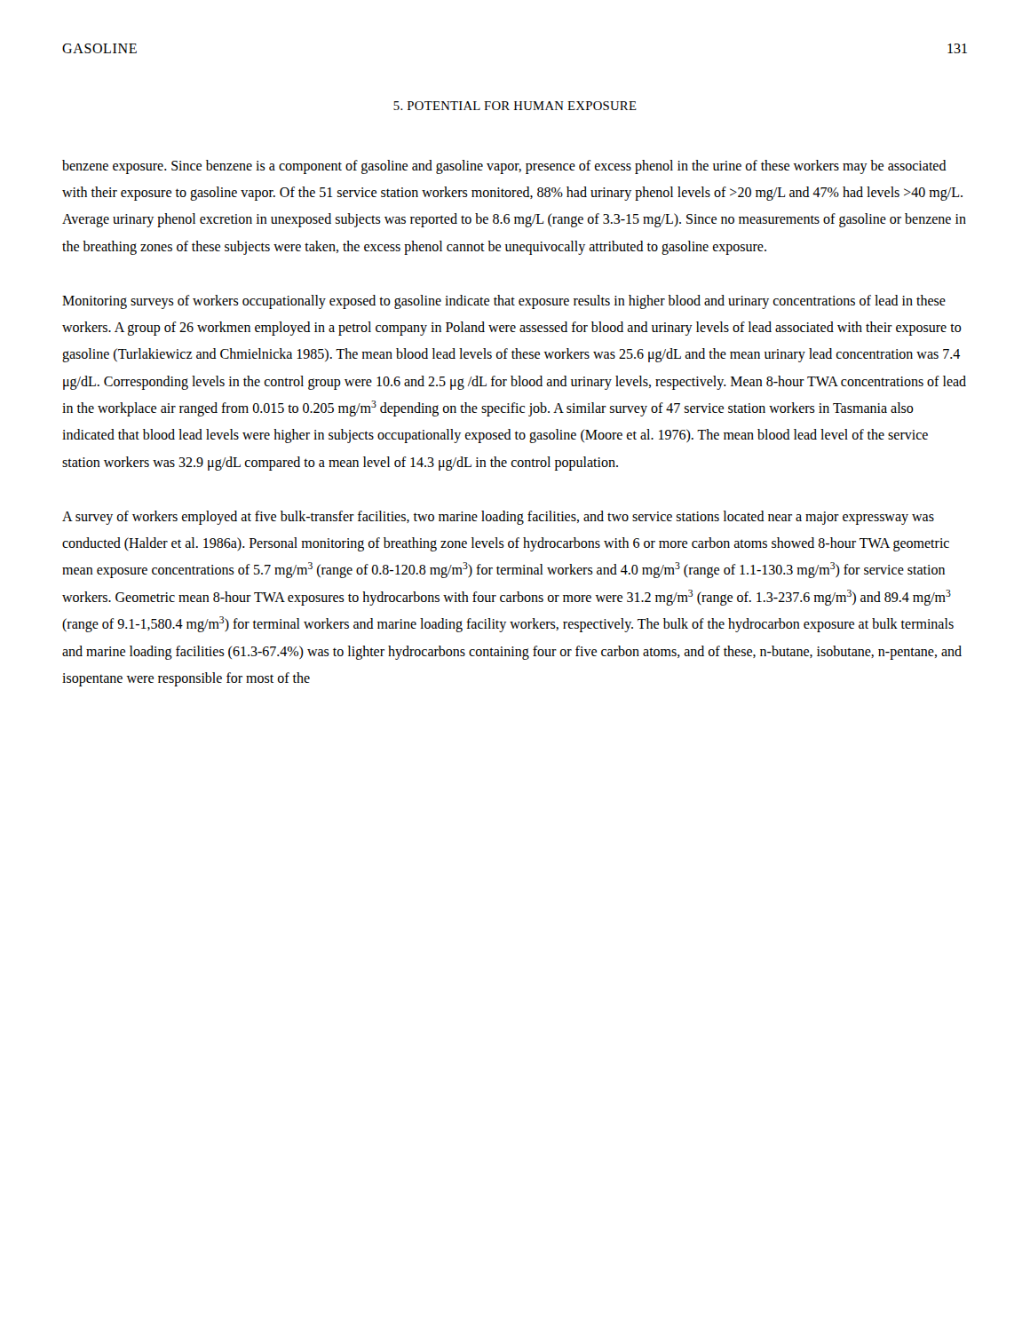GASOLINE 131
5. POTENTIAL FOR HUMAN EXPOSURE
benzene exposure. Since benzene is a component of gasoline and gasoline vapor, presence of excess phenol in the urine of these workers may be associated with their exposure to gasoline vapor. Of the 51 service station workers monitored, 88% had urinary phenol levels of >20 mg/L and 47% had levels >40 mg/L. Average urinary phenol excretion in unexposed subjects was reported to be 8.6 mg/L (range of 3.3-15 mg/L). Since no measurements of gasoline or benzene in the breathing zones of these subjects were taken, the excess phenol cannot be unequivocally attributed to gasoline exposure.
Monitoring surveys of workers occupationally exposed to gasoline indicate that exposure results in higher blood and urinary concentrations of lead in these workers. A group of 26 workmen employed in a petrol company in Poland were assessed for blood and urinary levels of lead associated with their exposure to gasoline (Turlakiewicz and Chmielnicka 1985). The mean blood lead levels of these workers was 25.6 μg/dL and the mean urinary lead concentration was 7.4 μg/dL. Corresponding levels in the control group were 10.6 and 2.5 μg /dL for blood and urinary levels, respectively. Mean 8-hour TWA concentrations of lead in the workplace air ranged from 0.015 to 0.205 mg/m3 depending on the specific job. A similar survey of 47 service station workers in Tasmania also indicated that blood lead levels were higher in subjects occupationally exposed to gasoline (Moore et al. 1976). The mean blood lead level of the service station workers was 32.9 μg/dL compared to a mean level of 14.3 μg/dL in the control population.
A survey of workers employed at five bulk-transfer facilities, two marine loading facilities, and two service stations located near a major expressway was conducted (Halder et al. 1986a). Personal monitoring of breathing zone levels of hydrocarbons with 6 or more carbon atoms showed 8-hour TWA geometric mean exposure concentrations of 5.7 mg/m3 (range of 0.8-120.8 mg/m3) for terminal workers and 4.0 mg/m3 (range of 1.1-130.3 mg/m3) for service station workers. Geometric mean 8-hour TWA exposures to hydrocarbons with four carbons or more were 31.2 mg/m3 (range of. 1.3-237.6 mg/m3) and 89.4 mg/m3 (range of 9.1-1,580.4 mg/m3) for terminal workers and marine loading facility workers, respectively. The bulk of the hydrocarbon exposure at bulk terminals and marine loading facilities (61.3-67.4%) was to lighter hydrocarbons containing four or five carbon atoms, and of these, n-butane, isobutane, n-pentane, and isopentane were responsible for most of the